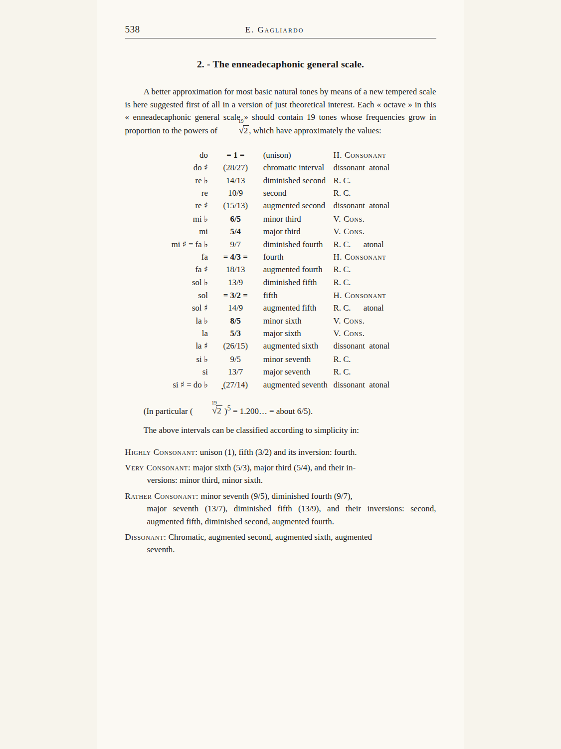538 E. Gagliardo
2. - The enneadecaphonic general scale.
A better approximation for most basic natural tones by means of a new tempered scale is here suggested first of all in a version of just theoretical interest. Each « octave » in this « enneadecaphonic general scale » should contain 19 tones whose frequencies grow in proportion to the powers of 19√2, which have approximately the values:
| do | = 1 = | (unison) | H. Consonant |
| do ♯ | (28/27) | chromatic interval | dissonant atonal |
| re ♭ | 14/13 | diminished second | R. C. |
| re | 10/9 | second | R. C. |
| re ♯ | (15/13) | augmented second | dissonant atonal |
| mi ♭ | 6/5 | minor third | V. Cons. |
| mi | 5/4 | major third | V. Cons. |
| mi ♯ = fa ♭ | 9/7 | diminished fourth | R. C. atonal |
| fa | = 4/3 = | fourth | H. Consonant |
| fa ♯ | 18/13 | augmented fourth | R. C. |
| sol ♭ | 13/9 | diminished fifth | R. C. |
| sol | = 3/2 = | fifth | H. Consonant |
| sol ♯ | 14/9 | augmented fifth | R. C. atonal |
| la ♭ | 8/5 | minor sixth | V. Cons. |
| la | 5/3 | major sixth | V. Cons. |
| la ♯ | (26/15) | augmented sixth | dissonant atonal |
| si ♭ | 9/5 | minor seventh | R. C. |
| si | 13/7 | major seventh | R. C. |
| si ♯ = do ♭ | (27/14) | augmented seventh | dissonant atonal |
(In particular (19√2 )5 = 1.200… = about 6/5).
The above intervals can be classified according to simplicity in:
Highly Consonant:
unison (1), fifth (3/2) and its inversion: fourth.
Very Consonant:
major sixth (5/3), major third (5/4), and their in- versions: minor third, minor sixth.
Rather Consonant:
minor seventh (9/5), diminished fourth (9/7), major seventh (13/7), diminished fifth (13/9), and their inversions: second, augmented fifth, diminished second, augmented fourth.
Dissonant:
Chromatic, augmented second, augmented sixth, augmented seventh.